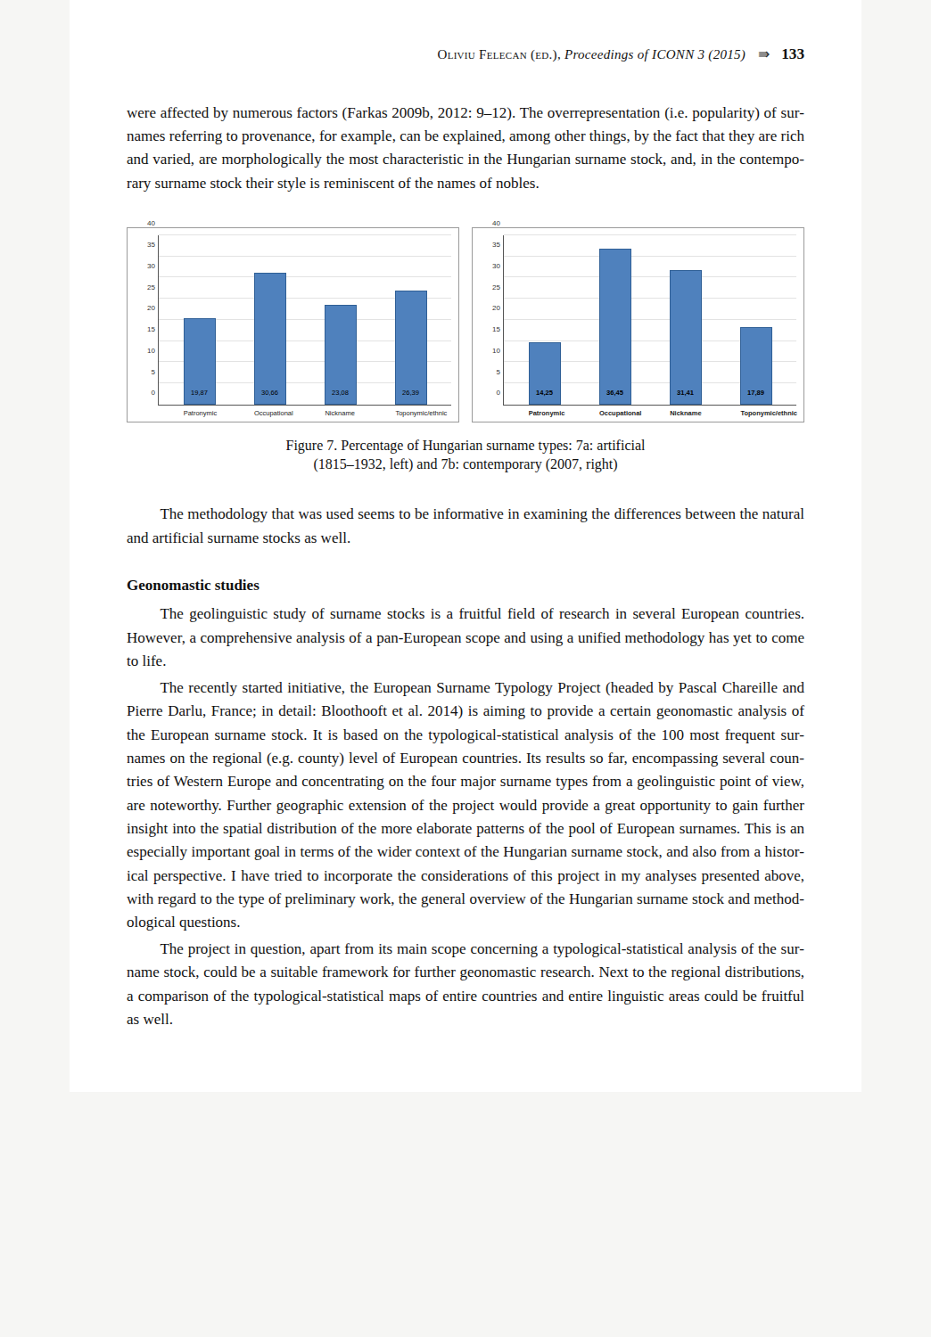Oliviu Felecan (ed.), Proceedings of ICONN 3 (2015) ⇛ 133
were affected by numerous factors (Farkas 2009b, 2012: 9–12). The overrepresentation (i.e. popularity) of surnames referring to provenance, for example, can be explained, among other things, by the fact that they are rich and varied, are morphologically the most characteristic in the Hungarian surname stock, and, in the contemporary surname stock their style is reminiscent of the names of nobles.
40
35
30
25
20
15
10
5 0
19,87
30,66
23,08
26,39
Patronymic Occupational Nickname Toponymic/ethnic
40
35
30
25
20
15
10
5 0
14,25
36,45
31,41
17,89
Patronymic Occupational Nickname Toponymic/ethnic
Figure 7. Percentage of Hungarian surname types: 7a: artificial
(1815–1932, left) and 7b: contemporary (2007, right)
The methodology that was used seems to be informative in examining the differences between the natural and artificial surname stocks as well.
Geonomastic studies
The geolinguistic study of surname stocks is a fruitful field of research in several European countries. However, a comprehensive analysis of a pan-European scope and using a unified methodology has yet to come to life.
The recently started initiative, the European Surname Typology Project (headed by Pascal Chareille and Pierre Darlu, France; in detail: Bloothooft et al. 2014) is aiming to provide a certain geonomastic analysis of the European surname stock. It is based on the typological-statistical analysis of the 100 most frequent surnames on the regional (e.g. county) level of European countries. Its results so far, encompassing several countries of Western Europe and concentrating on the four major surname types from a geolinguistic point of view, are noteworthy. Further geographic extension of the project would provide a great opportunity to gain further insight into the spatial distribution of the more elaborate patterns of the pool of European surnames. This is an especially important goal in terms of the wider context of the Hungarian surname stock, and also from a historical perspective. I have tried to incorporate the considerations of this project in my analyses presented above, with regard to the type of preliminary work, the general overview of the Hungarian surname stock and methodological questions.
The project in question, apart from its main scope concerning a typological-statistical analysis of the surname stock, could be a suitable framework for further geonomastic research. Next to the regional distributions, a comparison of the typological-statistical maps of entire countries and entire linguistic areas could be fruitful as well.